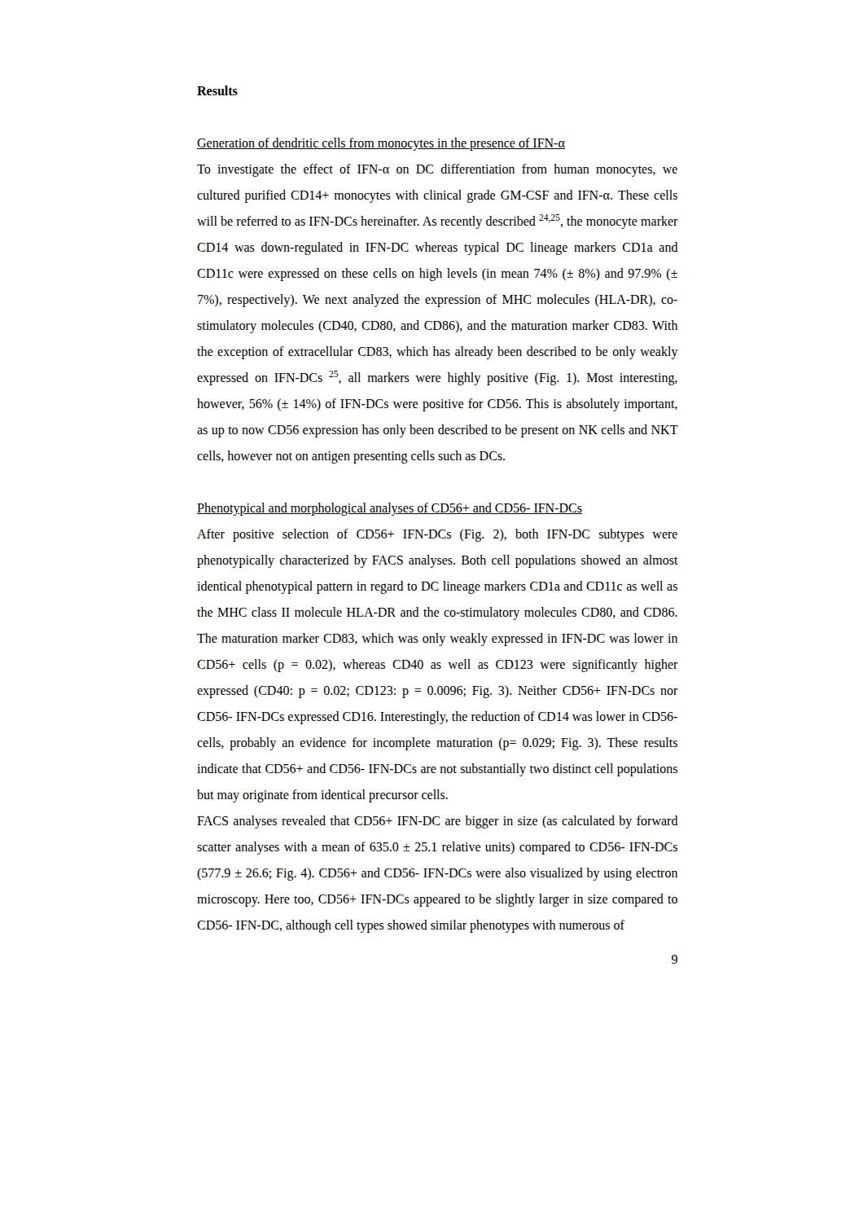Results
Generation of dendritic cells from monocytes in the presence of IFN-α
To investigate the effect of IFN-α on DC differentiation from human monocytes, we cultured purified CD14+ monocytes with clinical grade GM-CSF and IFN-α. These cells will be referred to as IFN-DCs hereinafter. As recently described 24,25, the monocyte marker CD14 was down-regulated in IFN-DC whereas typical DC lineage markers CD1a and CD11c were expressed on these cells on high levels (in mean 74% (± 8%) and 97.9% (± 7%), respectively). We next analyzed the expression of MHC molecules (HLA-DR), co-stimulatory molecules (CD40, CD80, and CD86), and the maturation marker CD83. With the exception of extracellular CD83, which has already been described to be only weakly expressed on IFN-DCs 25, all markers were highly positive (Fig. 1). Most interesting, however, 56% (± 14%) of IFN-DCs were positive for CD56. This is absolutely important, as up to now CD56 expression has only been described to be present on NK cells and NKT cells, however not on antigen presenting cells such as DCs.
Phenotypical and morphological analyses of CD56+ and CD56- IFN-DCs
After positive selection of CD56+ IFN-DCs (Fig. 2), both IFN-DC subtypes were phenotypically characterized by FACS analyses. Both cell populations showed an almost identical phenotypical pattern in regard to DC lineage markers CD1a and CD11c as well as the MHC class II molecule HLA-DR and the co-stimulatory molecules CD80, and CD86. The maturation marker CD83, which was only weakly expressed in IFN-DC was lower in CD56+ cells (p = 0.02), whereas CD40 as well as CD123 were significantly higher expressed (CD40: p = 0.02; CD123: p = 0.0096; Fig. 3). Neither CD56+ IFN-DCs nor CD56- IFN-DCs expressed CD16. Interestingly, the reduction of CD14 was lower in CD56- cells, probably an evidence for incomplete maturation (p= 0.029; Fig. 3). These results indicate that CD56+ and CD56- IFN-DCs are not substantially two distinct cell populations but may originate from identical precursor cells.
FACS analyses revealed that CD56+ IFN-DC are bigger in size (as calculated by forward scatter analyses with a mean of 635.0 ± 25.1 relative units) compared to CD56- IFN-DCs (577.9 ± 26.6; Fig. 4). CD56+ and CD56- IFN-DCs were also visualized by using electron microscopy. Here too, CD56+ IFN-DCs appeared to be slightly larger in size compared to CD56- IFN-DC, although cell types showed similar phenotypes with numerous of
9